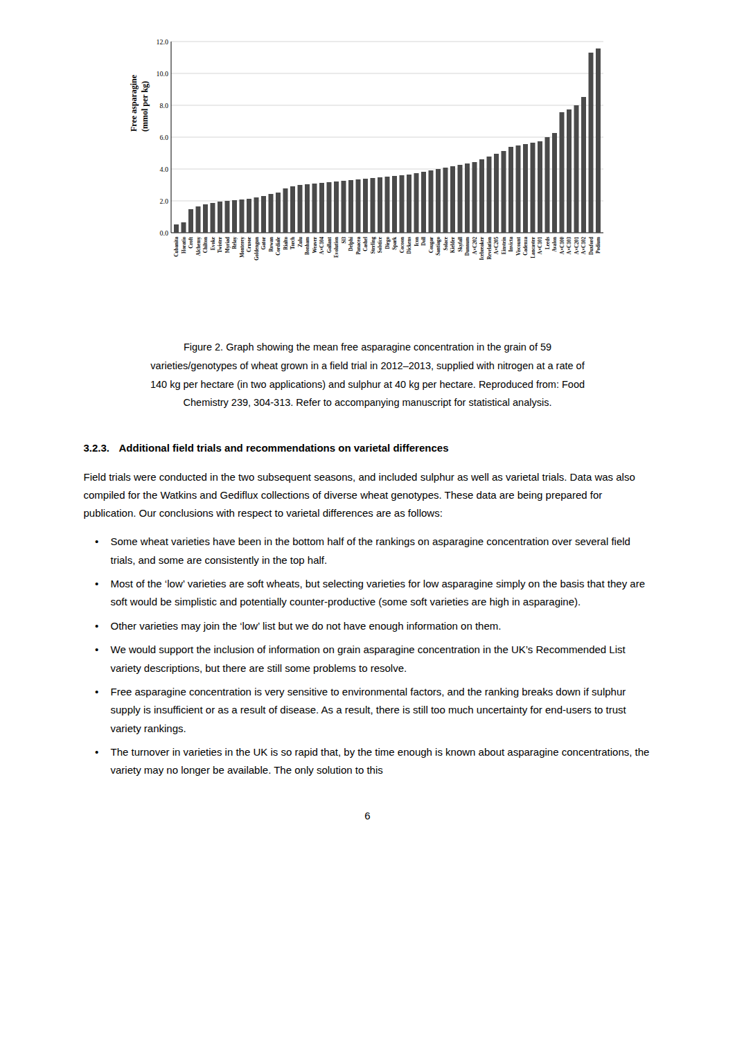Free asparagine (mmol per kg) 12.0 10.0 8.0 6.0 4.0 2.0 0.0 Cubanita Horatio Croft Alchemy Chilton Evoke Twister Myriad Relay Monterey Crusoe Goldengun Gator Rowan Cordiale Rialto Torch Zulu Bonham Weaver A×C104 Gallant Evolution Sl3 Delphi Panacea Cashel Sterling Solstice Diego Spark Cocoon Dickens Icon Doll Cougar Santiago Solace Kielder Skyfall Dunnum A×C202 Icebreaker Revelation A×C205 Einstein Invicta Viscount Cadenza Lancaster A×C101 Leeds Avalon A×C100 A×C103 A×C201 A×C102 Duxford Podium
Figure 2. Graph showing the mean free asparagine concentration in the grain of 59 varieties/genotypes of wheat grown in a field trial in 2012–2013, supplied with nitrogen at a rate of 140 kg per hectare (in two applications) and sulphur at 40 kg per hectare. Reproduced from: Food Chemistry 239, 304-313. Refer to accompanying manuscript for statistical analysis.
3.2.3. Additional field trials and recommendations on varietal differences
Field trials were conducted in the two subsequent seasons, and included sulphur as well as varietal trials. Data was also compiled for the Watkins and Gediflux collections of diverse wheat genotypes. These data are being prepared for publication. Our conclusions with respect to varietal differences are as follows:
Some wheat varieties have been in the bottom half of the rankings on asparagine concentration over several field trials, and some are consistently in the top half.
Most of the ‘low’ varieties are soft wheats, but selecting varieties for low asparagine simply on the basis that they are soft would be simplistic and potentially counter-productive (some soft varieties are high in asparagine).
Other varieties may join the ‘low’ list but we do not have enough information on them.
We would support the inclusion of information on grain asparagine concentration in the UK’s Recommended List variety descriptions, but there are still some problems to resolve.
Free asparagine concentration is very sensitive to environmental factors, and the ranking breaks down if sulphur supply is insufficient or as a result of disease. As a result, there is still too much uncertainty for end-users to trust variety rankings.
The turnover in varieties in the UK is so rapid that, by the time enough is known about asparagine concentrations, the variety may no longer be available. The only solution to this
6